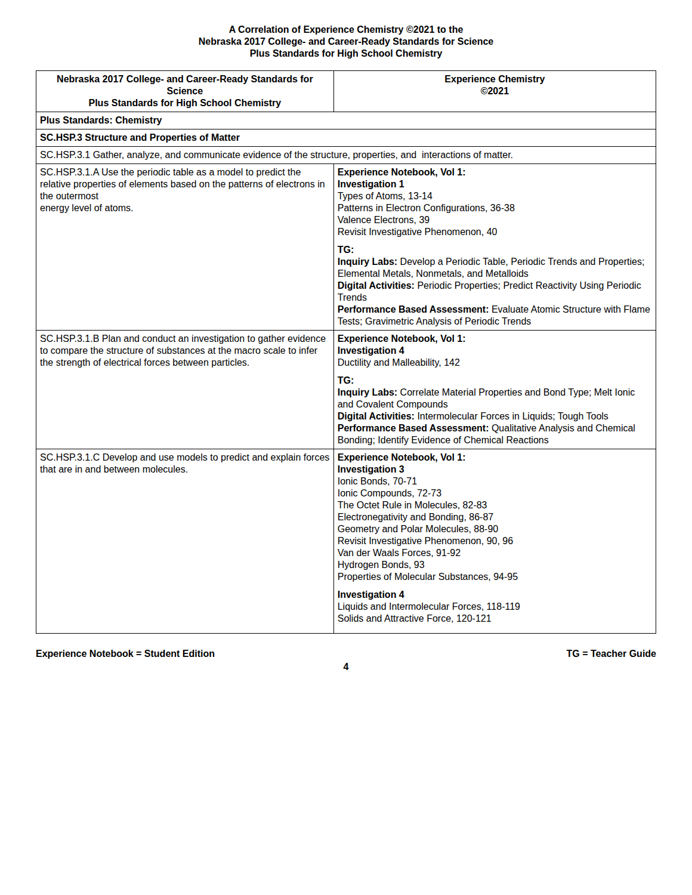A Correlation of Experience Chemistry ©2021 to the
Nebraska 2017 College- and Career-Ready Standards for Science
Plus Standards for High School Chemistry
| Nebraska 2017 College- and Career-Ready Standards for Science Plus Standards for High School Chemistry | Experience Chemistry ©2021 |
| --- | --- |
| Plus Standards: Chemistry |
| SC.HSP.3 Structure and Properties of Matter |
| SC.HSP.3.1 Gather, analyze, and communicate evidence of the structure, properties, and interactions of matter. |
| SC.HSP.3.1.A Use the periodic table as a model to predict the relative properties of elements based on the patterns of electrons in the outermost energy level of atoms. | Experience Notebook, Vol 1: Investigation 1 Types of Atoms, 13-14 Patterns in Electron Configurations, 36-38 Valence Electrons, 39 Revisit Investigative Phenomenon, 40 TG: Inquiry Labs: Develop a Periodic Table, Periodic Trends and Properties; Elemental Metals, Nonmetals, and Metalloids Digital Activities: Periodic Properties; Predict Reactivity Using Periodic Trends Performance Based Assessment: Evaluate Atomic Structure with Flame Tests; Gravimetric Analysis of Periodic Trends |
| SC.HSP.3.1.B Plan and conduct an investigation to gather evidence to compare the structure of substances at the macro scale to infer the strength of electrical forces between particles. | Experience Notebook, Vol 1: Investigation 4 Ductility and Malleability, 142 TG: Inquiry Labs: Correlate Material Properties and Bond Type; Melt Ionic and Covalent Compounds Digital Activities: Intermolecular Forces in Liquids; Tough Tools Performance Based Assessment: Qualitative Analysis and Chemical Bonding; Identify Evidence of Chemical Reactions |
| SC.HSP.3.1.C Develop and use models to predict and explain forces that are in and between molecules. | Experience Notebook, Vol 1: Investigation 3 Ionic Bonds, 70-71 Ionic Compounds, 72-73 The Octet Rule in Molecules, 82-83 Electronegativity and Bonding, 86-87 Geometry and Polar Molecules, 88-90 Revisit Investigative Phenomenon, 90, 96 Van der Waals Forces, 91-92 Hydrogen Bonds, 93 Properties of Molecular Substances, 94-95 Investigation 4 Liquids and Intermolecular Forces, 118-119 Solids and Attractive Force, 120-121 |
Experience Notebook = Student Edition TG = Teacher Guide
4